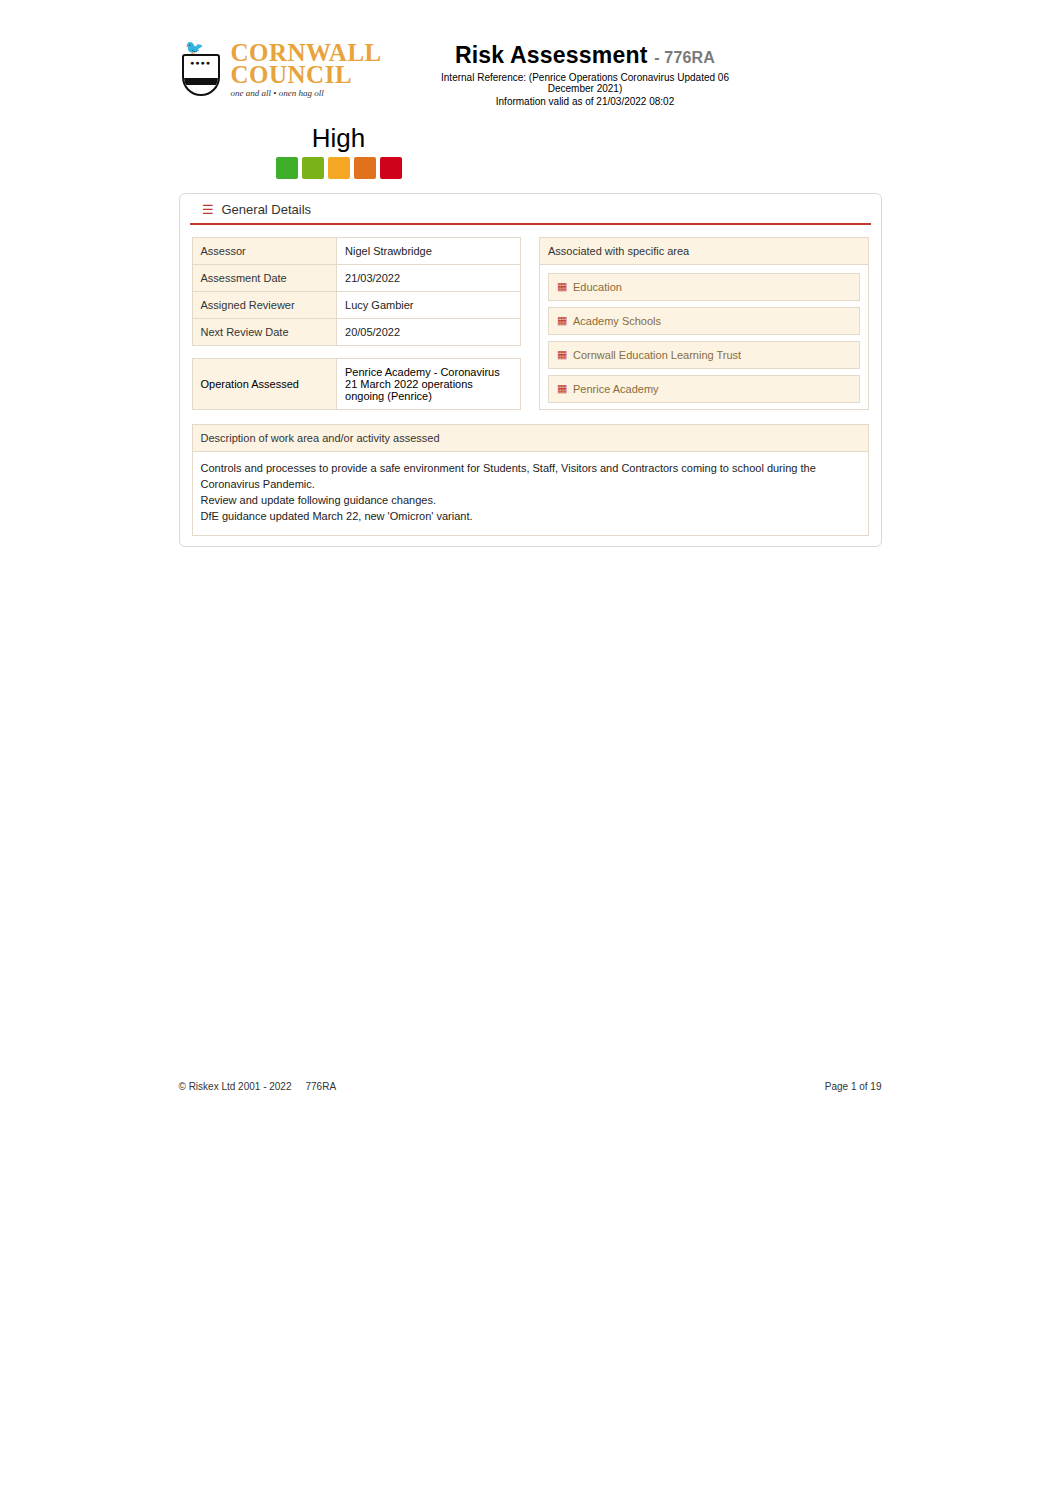🐦
●●●●
CORNWALL
COUNCIL
one and all • onen hag oll
Risk Assessment - 776RA
Internal Reference: (Penrice Operations Coronavirus Updated 06 December 2021)
Information valid as of 21/03/2022 08:02
High
☰ General Details
| Assessor | Nigel Strawbridge |
| Assessment Date | 21/03/2022 |
| Assigned Reviewer | Lucy Gambier |
| Next Review Date | 20/05/2022 |
| Operation Assessed | Penrice Academy - Coronavirus 21 March 2022 operations ongoing (Penrice) |
Associated with specific area
▦ Education
▦ Academy Schools
▦ Cornwall Education Learning Trust
▦ Penrice Academy
Description of work area and/or activity assessed
Controls and processes to provide a safe environment for Students, Staff, Visitors and Contractors coming to school during the Coronavirus Pandemic.
Review and update following guidance changes.
DfE guidance updated March 22, new 'Omicron' variant.
© Riskex Ltd 2001 - 2022776RA
Page 1 of 19